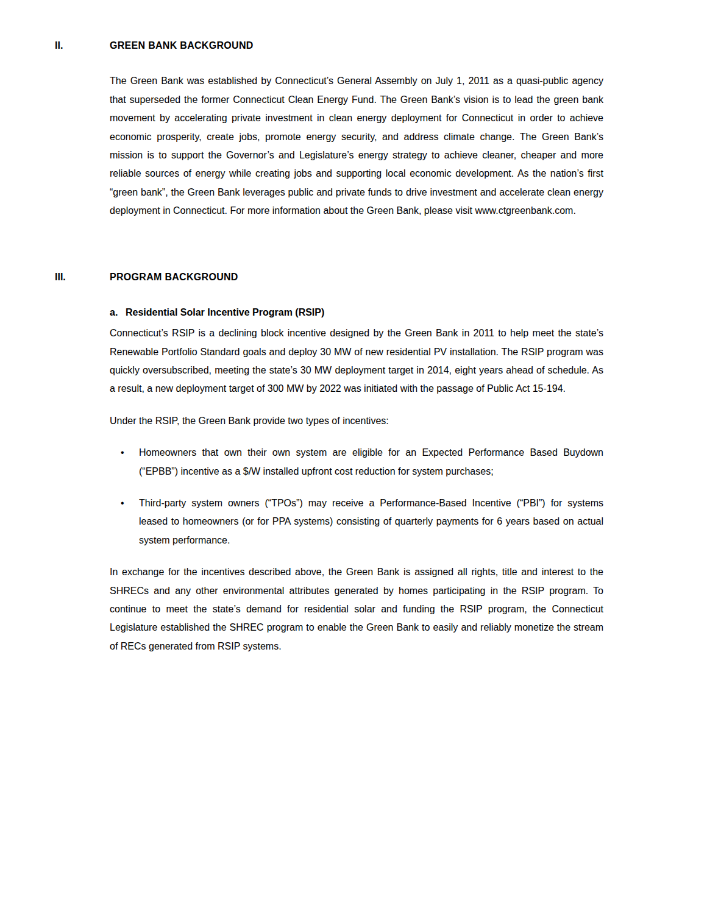II. GREEN BANK BACKGROUND
The Green Bank was established by Connecticut’s General Assembly on July 1, 2011 as a quasi-public agency that superseded the former Connecticut Clean Energy Fund. The Green Bank’s vision is to lead the green bank movement by accelerating private investment in clean energy deployment for Connecticut in order to achieve economic prosperity, create jobs, promote energy security, and address climate change. The Green Bank’s mission is to support the Governor’s and Legislature’s energy strategy to achieve cleaner, cheaper and more reliable sources of energy while creating jobs and supporting local economic development. As the nation’s first “green bank”, the Green Bank leverages public and private funds to drive investment and accelerate clean energy deployment in Connecticut. For more information about the Green Bank, please visit www.ctgreenbank.com.
III. PROGRAM BACKGROUND
a. Residential Solar Incentive Program (RSIP)
Connecticut’s RSIP is a declining block incentive designed by the Green Bank in 2011 to help meet the state’s Renewable Portfolio Standard goals and deploy 30 MW of new residential PV installation. The RSIP program was quickly oversubscribed, meeting the state’s 30 MW deployment target in 2014, eight years ahead of schedule. As a result, a new deployment target of 300 MW by 2022 was initiated with the passage of Public Act 15-194.
Under the RSIP, the Green Bank provide two types of incentives:
• Homeowners that own their own system are eligible for an Expected Performance Based Buydown (“EPBB”) incentive as a $/W installed upfront cost reduction for system purchases;
• Third-party system owners (“TPOs”) may receive a Performance-Based Incentive (“PBI”) for systems leased to homeowners (or for PPA systems) consisting of quarterly payments for 6 years based on actual system performance.
In exchange for the incentives described above, the Green Bank is assigned all rights, title and interest to the SHRECs and any other environmental attributes generated by homes participating in the RSIP program. To continue to meet the state’s demand for residential solar and funding the RSIP program, the Connecticut Legislature established the SHREC program to enable the Green Bank to easily and reliably monetize the stream of RECs generated from RSIP systems.